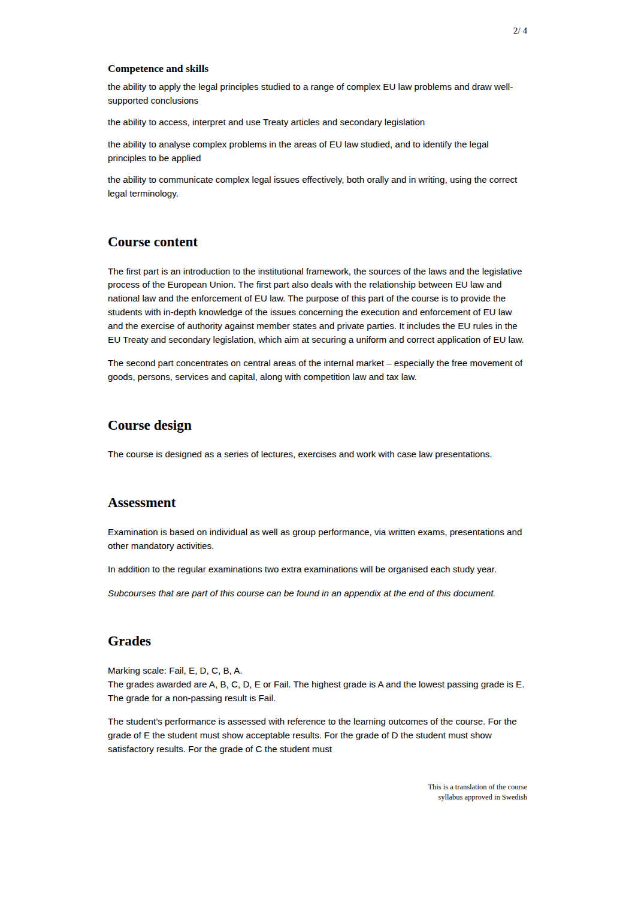2/ 4
Competence and skills
the ability to apply the legal principles studied to a range of complex EU law problems and draw well-supported conclusions
the ability to access, interpret and use Treaty articles and secondary legislation
the ability to analyse complex problems in the areas of EU law studied, and to identify the legal principles to be applied
the ability to communicate complex legal issues effectively, both orally and in writing, using the correct legal terminology.
Course content
The first part is an introduction to the institutional framework, the sources of the laws and the legislative process of the European Union. The first part also deals with the relationship between EU law and national law and the enforcement of EU law. The purpose of this part of the course is to provide the students with in-depth knowledge of the issues concerning the execution and enforcement of EU law and the exercise of authority against member states and private parties. It includes the EU rules in the EU Treaty and secondary legislation, which aim at securing a uniform and correct application of EU law.
The second part concentrates on central areas of the internal market – especially the free movement of goods, persons, services and capital, along with competition law and tax law.
Course design
The course is designed as a series of lectures, exercises and work with case law presentations.
Assessment
Examination is based on individual as well as group performance, via written exams, presentations and other mandatory activities.
In addition to the regular examinations two extra examinations will be organised each study year.
Subcourses that are part of this course can be found in an appendix at the end of this document.
Grades
Marking scale: Fail, E, D, C, B, A.
The grades awarded are A, B, C, D, E or Fail. The highest grade is A and the lowest passing grade is E. The grade for a non-passing result is Fail.
The student’s performance is assessed with reference to the learning outcomes of the course. For the grade of E the student must show acceptable results. For the grade of D the student must show satisfactory results. For the grade of C the student must
This is a translation of the course
syllabus approved in Swedish